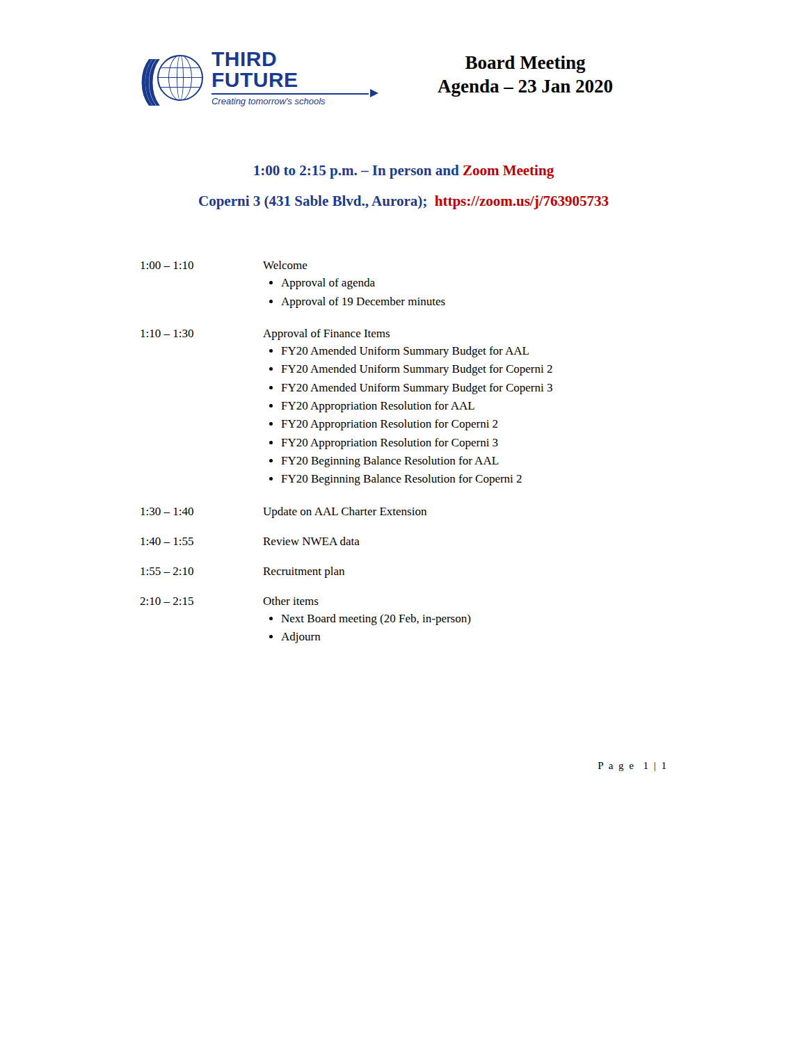(((
THIRD FUTURE
Creating tomorrow's schools
Board Meeting
Agenda – 23 Jan 2020
1:00 to 2:15 p.m. – In person and Zoom Meeting
Coperni 3 (431 Sable Blvd., Aurora); https://zoom.us/j/763905733
| 1:00 – 1:10 | Welcome Approval of agenda Approval of 19 December minutes |
| 1:10 – 1:30 | Approval of Finance Items FY20 Amended Uniform Summary Budget for AAL FY20 Amended Uniform Summary Budget for Coperni 2 FY20 Amended Uniform Summary Budget for Coperni 3 FY20 Appropriation Resolution for AAL FY20 Appropriation Resolution for Coperni 2 FY20 Appropriation Resolution for Coperni 3 FY20 Beginning Balance Resolution for AAL FY20 Beginning Balance Resolution for Coperni 2 |
| 1:30 – 1:40 | Update on AAL Charter Extension |
| 1:40 – 1:55 | Review NWEA data |
| 1:55 – 2:10 | Recruitment plan |
| 2:10 – 2:15 | Other items Next Board meeting (20 Feb, in-person) Adjourn |
P a g e 1 | 1